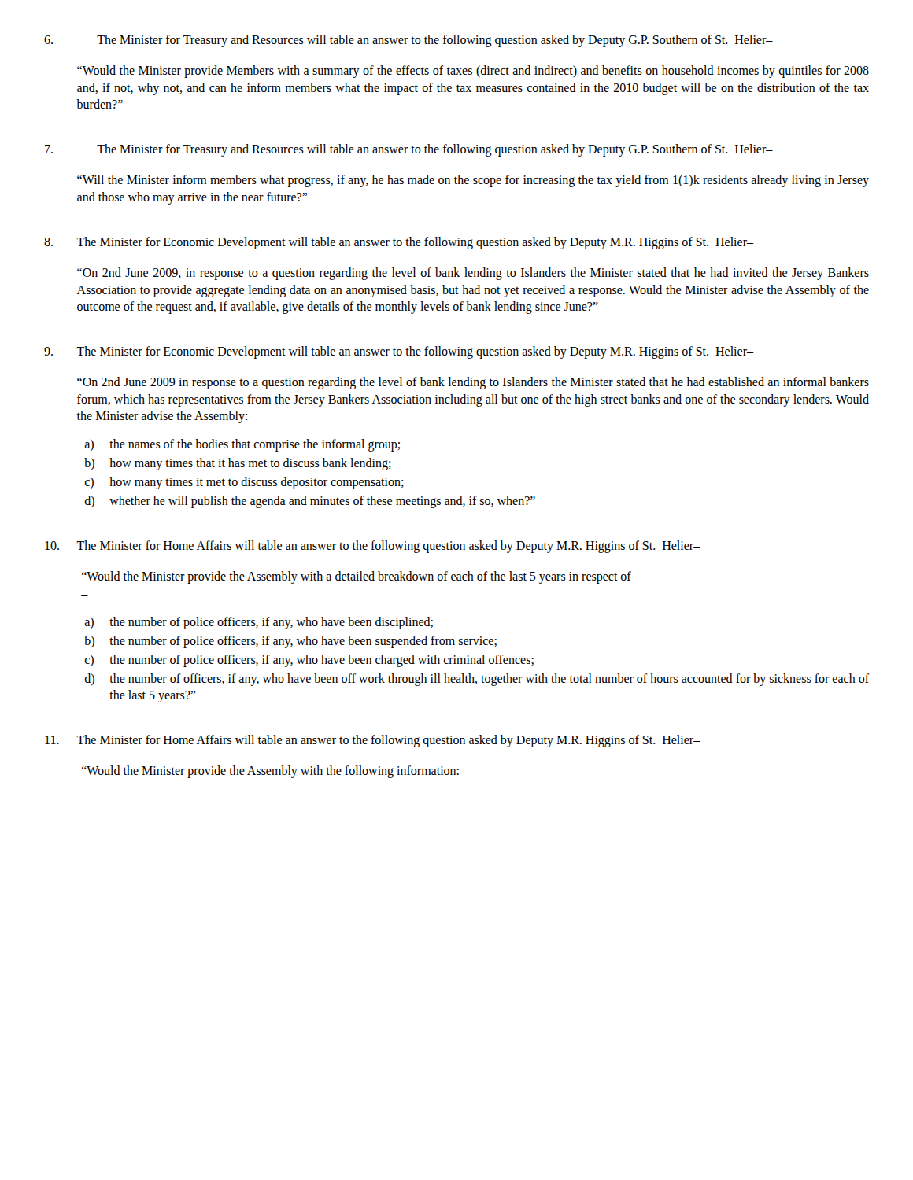The Minister for Treasury and Resources will table an answer to the following question asked by Deputy G.P. Southern of St. Helier–
“Would the Minister provide Members with a summary of the effects of taxes (direct and indirect) and benefits on household incomes by quintiles for 2008 and, if not, why not, and can he inform members what the impact of the tax measures contained in the 2010 budget will be on the distribution of the tax burden?”
The Minister for Treasury and Resources will table an answer to the following question asked by Deputy G.P. Southern of St. Helier–
“Will the Minister inform members what progress, if any, he has made on the scope for increasing the tax yield from 1(1)k residents already living in Jersey and those who may arrive in the near future?”
The Minister for Economic Development will table an answer to the following question asked by Deputy M.R. Higgins of St. Helier–
“On 2nd June 2009, in response to a question regarding the level of bank lending to Islanders the Minister stated that he had invited the Jersey Bankers Association to provide aggregate lending data on an anonymised basis, but had not yet received a response. Would the Minister advise the Assembly of the outcome of the request and, if available, give details of the monthly levels of bank lending since June?”
The Minister for Economic Development will table an answer to the following question asked by Deputy M.R. Higgins of St. Helier–
“On 2nd June 2009 in response to a question regarding the level of bank lending to Islanders the Minister stated that he had established an informal bankers forum, which has representatives from the Jersey Bankers Association including all but one of the high street banks and one of the secondary lenders. Would the Minister advise the Assembly:
the names of the bodies that comprise the informal group;
how many times that it has met to discuss bank lending;
how many times it met to discuss depositor compensation;
whether he will publish the agenda and minutes of these meetings and, if so, when?”
The Minister for Home Affairs will table an answer to the following question asked by Deputy M.R. Higgins of St. Helier–
“Would the Minister provide the Assembly with a detailed breakdown of each of the last 5 years in respect of –
the number of police officers, if any, who have been disciplined;
the number of police officers, if any, who have been suspended from service;
the number of police officers, if any, who have been charged with criminal offences;
the number of officers, if any, who have been off work through ill health, together with the total number of hours accounted for by sickness for each of the last 5 years?”
The Minister for Home Affairs will table an answer to the following question asked by Deputy M.R. Higgins of St. Helier–
“Would the Minister provide the Assembly with the following information: